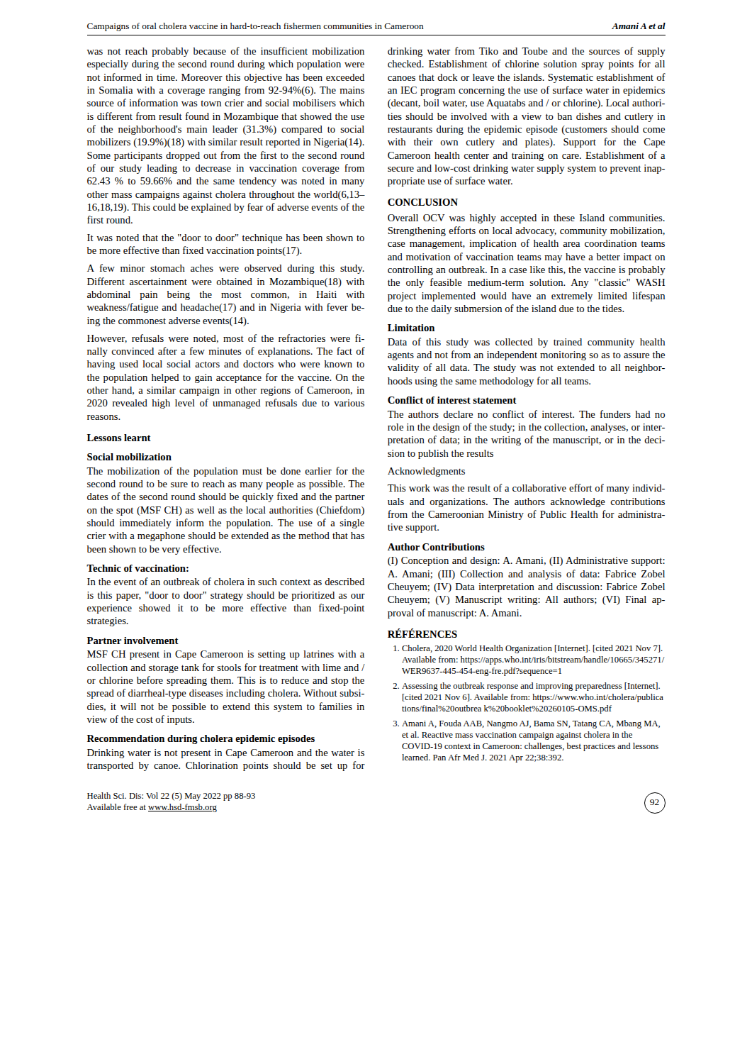Campaigns of oral cholera vaccine in hard-to-reach fishermen communities in Cameroon Amani A et al
was not reach probably because of the insufficient mobilization especially during the second round during which population were not informed in time. Moreover this objective has been exceeded in Somalia with a coverage ranging from 92-94%(6). The mains source of information was town crier and social mobilisers which is different from result found in Mozambique that showed the use of the neighborhood's main leader (31.3%) compared to social mobilizers (19.9%)(18) with similar result reported in Nigeria(14). Some participants dropped out from the first to the second round of our study leading to decrease in vaccination coverage from 62.43 % to 59.66% and the same tendency was noted in many other mass campaigns against cholera throughout the world(6,13–16,18,19). This could be explained by fear of adverse events of the first round.
It was noted that the "door to door" technique has been shown to be more effective than fixed vaccination points(17).
A few minor stomach aches were observed during this study. Different ascertainment were obtained in Mozambique(18) with abdominal pain being the most common, in Haiti with weakness/fatigue and headache(17) and in Nigeria with fever being the commonest adverse events(14).
However, refusals were noted, most of the refractories were finally convinced after a few minutes of explanations. The fact of having used local social actors and doctors who were known to the population helped to gain acceptance for the vaccine. On the other hand, a similar campaign in other regions of Cameroon, in 2020 revealed high level of unmanaged refusals due to various reasons.
Lessons learnt
Social mobilization
The mobilization of the population must be done earlier for the second round to be sure to reach as many people as possible. The dates of the second round should be quickly fixed and the partner on the spot (MSF CH) as well as the local authorities (Chiefdom) should immediately inform the population. The use of a single crier with a megaphone should be extended as the method that has been shown to be very effective.
Technic of vaccination:
In the event of an outbreak of cholera in such context as described is this paper, "door to door" strategy should be prioritized as our experience showed it to be more effective than fixed-point strategies.
Partner involvement
MSF CH present in Cape Cameroon is setting up latrines with a collection and storage tank for stools for treatment with lime and / or chlorine before spreading them. This is to reduce and stop the spread of diarrheal-type diseases including cholera. Without subsidies, it will not be possible to extend this system to families in view of the cost of inputs.
Recommendation during cholera epidemic episodes
Drinking water is not present in Cape Cameroon and the water is transported by canoe. Chlorination points should be set up for drinking water from Tiko and Toube and the sources of supply checked. Establishment of chlorine solution spray points for all canoes that dock or leave the islands. Systematic establishment of an IEC program concerning the use of surface water in epidemics (decant, boil water, use Aquatabs and / or chlorine). Local authorities should be involved with a view to ban dishes and cutlery in restaurants during the epidemic episode (customers should come with their own cutlery and plates). Support for the Cape Cameroon health center and training on care. Establishment of a secure and low-cost drinking water supply system to prevent inappropriate use of surface water.
CONCLUSION
Overall OCV was highly accepted in these Island communities. Strengthening efforts on local advocacy, community mobilization, case management, implication of health area coordination teams and motivation of vaccination teams may have a better impact on controlling an outbreak. In a case like this, the vaccine is probably the only feasible medium-term solution. Any "classic" WASH project implemented would have an extremely limited lifespan due to the daily submersion of the island due to the tides.
Limitation
Data of this study was collected by trained community health agents and not from an independent monitoring so as to assure the validity of all data. The study was not extended to all neighborhoods using the same methodology for all teams.
Conflict of interest statement
The authors declare no conflict of interest. The funders had no role in the design of the study; in the collection, analyses, or interpretation of data; in the writing of the manuscript, or in the decision to publish the results
Acknowledgments
This work was the result of a collaborative effort of many individuals and organizations. The authors acknowledge contributions from the Cameroonian Ministry of Public Health for administrative support.
Author Contributions
(I) Conception and design: A. Amani, (II) Administrative support: A. Amani; (III) Collection and analysis of data: Fabrice Zobel Cheuyem; (IV) Data interpretation and discussion: Fabrice Zobel Cheuyem; (V) Manuscript writing: All authors; (VI) Final approval of manuscript: A. Amani.
RÉFÉRENCES
Cholera, 2020 World Health Organization [Internet]. [cited 2021 Nov 7]. Available from: https://apps.who.int/iris/bitstream/handle/10665/345271/ WER9637-445-454-eng-fre.pdf?sequence=1
Assessing the outbreak response and improving preparedness [Internet]. [cited 2021 Nov 6]. Available from: https://www.who.int/cholera/publications/final%20outbrea k%20booklet%20260105-OMS.pdf
Amani A, Fouda AAB, Nangmo AJ, Bama SN, Tatang CA, Mbang MA, et al. Reactive mass vaccination campaign against cholera in the COVID-19 context in Cameroon: challenges, best practices and lessons learned. Pan Afr Med J. 2021 Apr 22;38:392.
Health Sci. Dis: Vol 22 (5) May 2022 pp 88-93
Available free at www.hsd-fmsb.org
92